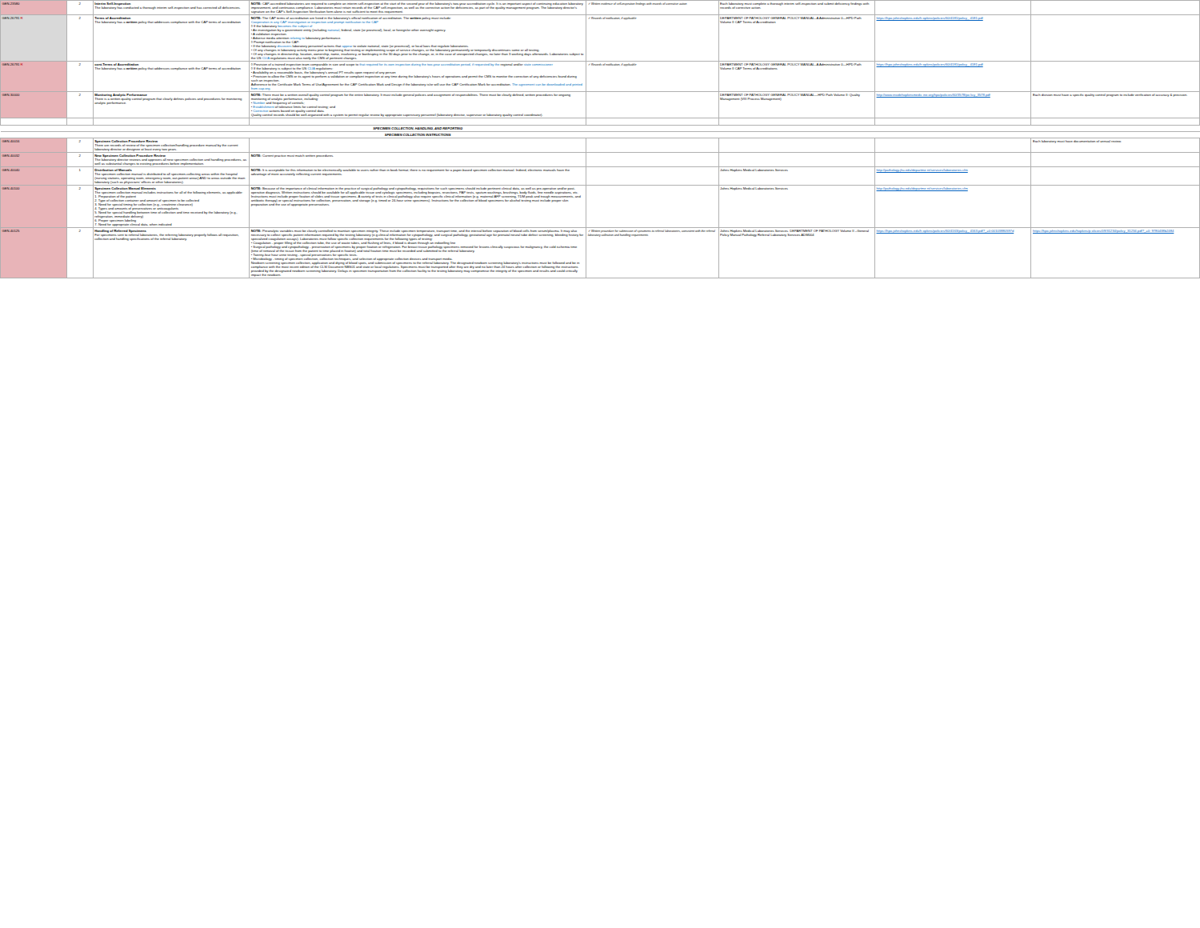| GEN.23580 | 2 | Interim Self-Inspection The laboratory has conducted a thorough interim self-inspection and has corrected all deficiencies. | NOTE: CAP-accredited laboratories are required to complete an interim self-inspection at the start of the second year of the laboratory's two-year accreditation cycle. It is an important aspect of continuing education laboratory improvement, and continuous compliance. Laboratories must retain records of the CAP self-inspection, as well as the corrective action for deficiencies, as part of the quality management program. The laboratory director's signature on the CAP's Self-Inspection Verification form alone is not sufficient to meet this requirement. | ✓ Written evidence of self-inspection findings with records of corrective action | Each laboratory must complete a thorough interim self-inspection and submit deficiency findings with records of corrective action. | | |
| GEN.26791 R | 2 | Terms of Accreditation The laboratory has a written policy that addresses compliance with the CAP terms of accreditation | NOTE: The CAP terms of accreditation are listed in the laboratory's official notification of accreditation. The written policy must include: Cooperation in any CAP investigation or inspection and prompt notification to the CAP ◊ If the laboratory becomes the subject of • An investigation by a government entity (including national , federal, state (or provincial), local, or foreign/or other oversight agency. • A validation inspection. • Adverse media attention relating to laboratory performance. ◊ Prompt notification to the CAP: • If the laboratory discovers laboratory personnel actions that appear to violate national, state (or provincial), or local laws that regulate laboratories. • Of any changes in laboratory activity menu prior to beginning that testing or implementing scope of service changes, or the laboratory permanently or temporarily discontinues some or all testing. • Of any changes in directorship, location, ownership, name, insolvency, or bankruptcy in the 30 days prior to the change, or, in the case of unexpected changes, no later than 3 working days afterwards. Laboratories subject to the US CLIA regulations must also notify the CMS of pertinent changes. | ✓ Records of notification, if applicable | DEPARTMENT OF PATHOLOGY GENERAL POLICY MANUAL–A Administrative 0—HPD Path Volume II CAP Terms of Accreditation | https://hpo.johnshopkins.edu/h opkins/policies/60/4181/policy_ 4181.pdf | |
| GEN.26791 R | 2 | cont.Terms of Accreditation The laboratory has a written policy that addresses compliance with the CAP terms of accreditation | ◊ Provision of a trained inspection team comparable in size and scope to that required for its own inspection during the two-year accreditation period, if requested by the regional and/or state commissioner ◊ If the laboratory is subject to the US CLIA regulations: • Availability on a reasonable basis, the laboratory's annual PT results upon request of any person • Provision to allow the CMS or its agent to perform a validation or complaint inspection at any time during the laboratory's hours of operations and permit the CMS to monitor the correction of any deficiencies found during such an inspection. Adherence to the Certificate Mark Terms of Use/Agreement for the CAP Certification Mark and Design if the laboratory is/or will use the CAP Certification Mark for accreditation. The agreement can be downloaded and printed from cap.org. | ✓ Records of notification, if applicable | DEPARTMENT OF PATHOLOGY GENERAL POLICY MANUAL–A Administrative 0—HPD Path Volume II CAP Terms of Accreditations | https://hpo.johnshopkins.edu/h opkins/policies/60/4181/policy_ 4181.pdf | |
| GEN.30000 | 2 | Monitoring Analytic Performance There is a written quality control program that clearly defines policies and procedures for monitoring analytic performance. | NOTE: There must be a written overall quality control program for the entire laboratory. It must include general policies and assignment of responsibilities. There must be clearly defined, written procedures for ongoing monitoring of analytic performance, including: • Number and frequency of controls; • Establishment of tolerance limits for control testing; and • Corrective actions based on quality control data. Quality control records should be well-organized with a system to permit regular review by appropriate supervisory personnel (laboratory director, supervisor or laboratory quality control coordinator). | | DEPARTMENT OF PATHOLOGY GENERAL POLICY MANUAL—HPD Path Volume II: Quality Management (VIII Process Management) | http://www.insidehopkinsmedic ine.org/hpo/policies/60/3578/po licy_3578.pdf | Each division must have a specific quality control program to include verification of accuracy & precision. |
| | | | SPECIMEN COLLECTION, HANDLING, AND REPORTING | | | | |
| | | | SPECIMEN COLLECTION INSTRUCTIONS | | | | |
| GEN.40016 | 2 | Specimen Collection Procedure Review There are records of review of the specimen collection/handling procedure manual by the current laboratory director or designee at least every two years. | | | | | Each laboratory must have documentation of annual review. |
| GEN.40032 | 2 | New Specimen Collection Procedure Review The laboratory director reviews and approves all new specimen collection and handling procedures, as well as substantial changes to existing procedures before implementation. | NOTE: Current practice must match written procedures. | | | | |
| GEN.40040 | 1 | Distribution of Manuals The specimen collection manual is distributed to all specimen-collecting areas within the hospital (nursing stations, operating room, emergency room, out-patient areas) AND to areas outside the main laboratory (such as physicians' offices or other laboratories). | NOTE: It is acceptable for this information to be electronically available to users rather than in book format; there is no requirement for a paper-based specimen collection manual. Indeed, electronic manuals have the advantage of more accurately reflecting current requirements. | | Johns Hopkins Medical Laboratories Services | http://pathology.jhu.edu/departme nt/services/laboratories.cfm | |
| GEN.40100 | 2 | Specimen Collection Manual Elements The specimen collection manual includes instructions for all of the following elements, as applicable: 1. Preparation of the patient 2. Type of collection container and amount of specimen to be collected 3. Need for special timing for collection (e.g., creatinine clearance) 4. Types and amounts of preservatives or anticoagulants 5. Need for special handling between time of collection and time received by the laboratory (e.g., refrigeration, immediate delivery) 6. Proper specimen labeling 7. Need for appropriate clinical data, when indicated | NOTE: Because of the importance of clinical information in the practice of surgical pathology and cytopathology, requisitions for such specimens should include pertinent clinical data, as well as pre-operative and/or post-operative diagnosis. Written instructions should be available for all applicable tissue and cytologic specimens, including biopsies, resections, PAP tests, sputum washings, brushings, body fluids, fine needle aspirations, etc. Instructions must include proper fixation of slides and tissue specimens. A variety of tests in clinical pathology also require specific clinical information (e.g. maternal AFP screening, TDM peak and trough measurements, and antibiotic therapy) or special instructions for collection, preservation, and storage (e.g. timed or 24-hour urine specimens). Instructions for the collection of blood specimens for alcohol testing must include proper skin preparation and the use of appropriate preservatives. | | Johns Hopkins Medical Laboratories Services | http://pathology.jhu.edu/departme nt/services/laboratories.cfm | |
| GEN.40125 | 2 | Handling of Referred Specimens For specimens sent to referral laboratories, the referring laboratory properly follows all requisition, collection and handling specifications of the referral laboratory. | NOTE: Preanalytic variables must be closely controlled to maintain specimen integrity. These include specimen temperature, transport time, and the interval before separation of blood cells from serum/plasma. It may also necessary to collect specific patient information required by the testing laboratory (e.g.clinical information for cytopathology, and surgical pathology, gestational age for prenatal neural tube defect screening, bleeding history for specialized coagulation assays). Laboratories must follow specific collection requirements for the following types of testing: • Coagulation - proper filling of the collection tube, the use of waste tubes, and flushing of lines, if blood is drawn through an indwelling line • Surgical pathology and cytopathology - preservation of specimens by proper fixation or refrigeration. For breast tissue pathology specimens removed for lesions clinically suspicious for malignancy, the cold ischemia time (time of removal of the tissue from the patient to time placed in fixative) and total fixation time must be recorded and submitted to the referral laboratory. • Twenty-four hour urine testing - special preservatives for specific tests. • Microbiology - timing of specimen collection, collection techniques, and selection of appropriate collection devices and transport media. Newborn screening specimen collection, application and drying of blood spots, and submission of specimens to the referral laboratory. The designated newborn screening laboratory's instructions must be followed and be in compliance with the most recent edition of the CLSI Document NBS01 and state or local regulations. Specimens must be transported after they are dry and no later than 24 hours after collection or following the instructions provided by the designated newborn screening laboratory. Delays in specimen transportation from the collection facility to the testing laboratory may compromise the integrity of the specimen and results and could critically impact the newborn. | ✓ Written procedure for submission of specimens to referral laboratories, consistent with the referral laboratory collection and handling requirements | Johns Hopkins Medical Laboratories Services. DEPARTMENT OF PATHOLOGY Volume II –General Policy Manual Pathology Referral Laboratory Services ADM004 | https://hpo.johnshopkins.edu/h opkins/policies/60/4163/policy_ 4163.pdf?_=0:00103880597d | https://hpo.johnshopkins.edu/hopkins/p olicies/09/31234/policy_31234.pdf?_=0: 9780438b2484 |